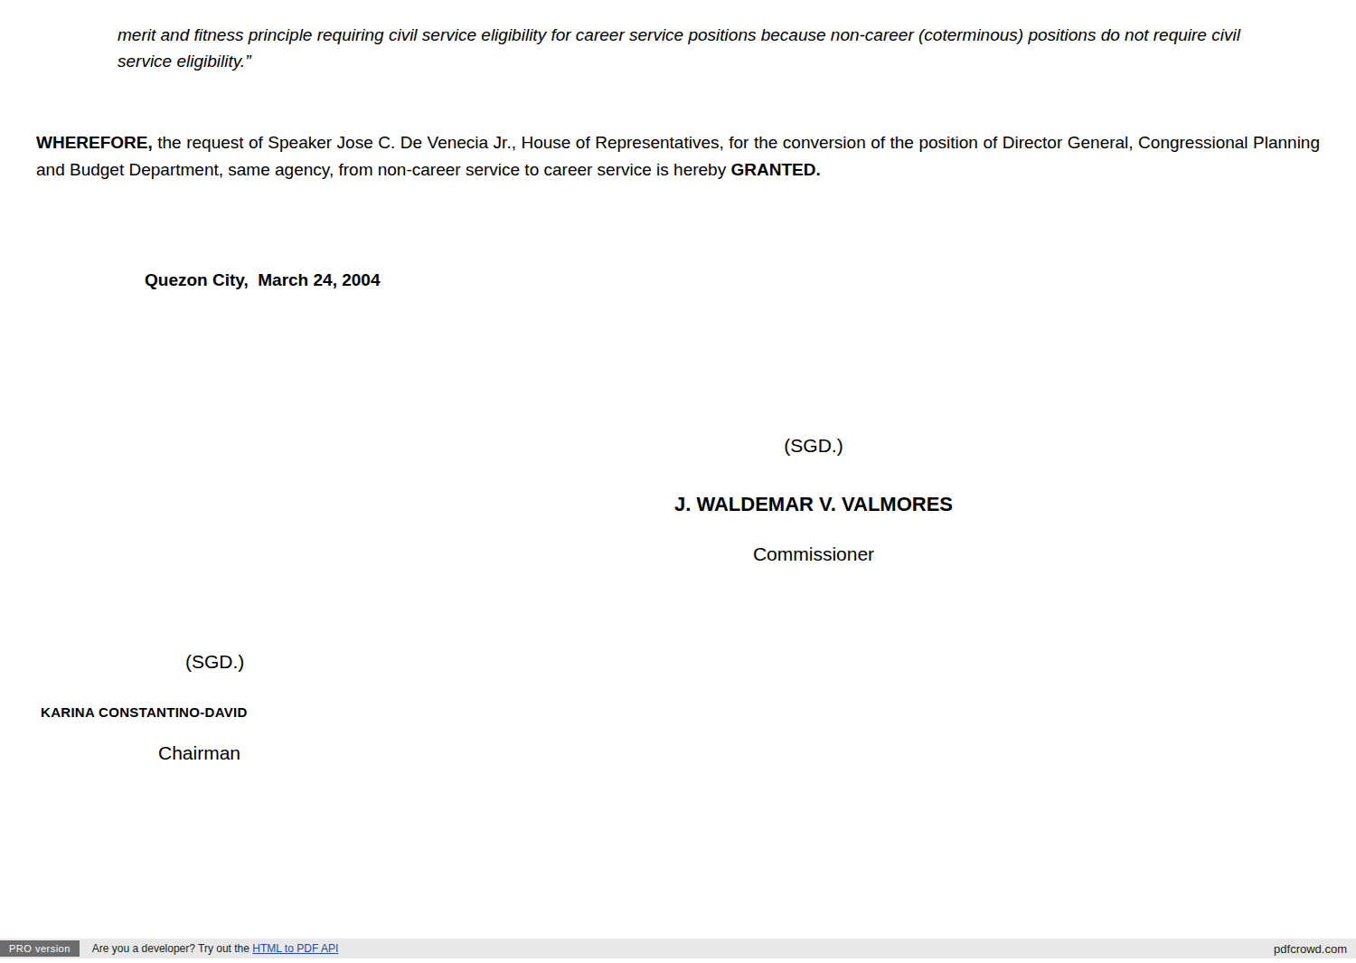merit and fitness principle requiring civil service eligibility for career service positions because non-career (coterminous) positions do not require civil service eligibility.”
WHEREFORE, the request of Speaker Jose C. De Venecia Jr., House of Representatives, for the conversion of the position of Director General, Congressional Planning and Budget Department, same agency, from non-career service to career service is hereby GRANTED.
Quezon City, March 24, 2004
(SGD.)
J. WALDEMAR V. VALMORES
Commissioner
(SGD.)
KARINA CONSTANTINO-DAVID
Chairman
PRO version Are you a developer? Try out the HTML to PDF API pdfcrowd.com